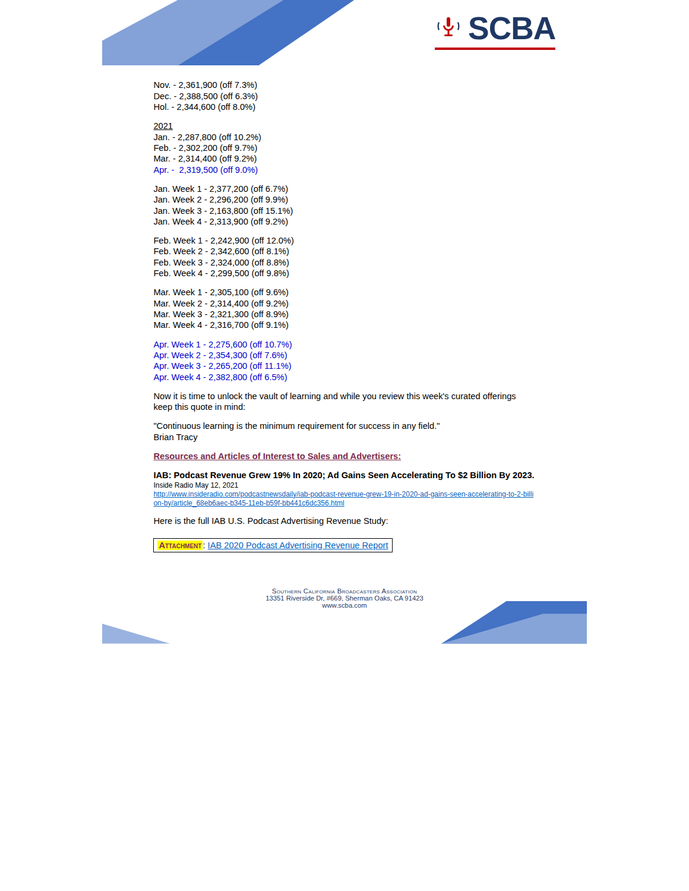SCBA
Nov. - 2,361,900 (off 7.3%)
Dec. - 2,388,500 (off 6.3%)
Hol. - 2,344,600 (off 8.0%)
2021
Jan. - 2,287,800 (off 10.2%)
Feb. - 2,302,200 (off 9.7%)
Mar. - 2,314,400 (off 9.2%)
Apr. - 2,319,500 (off 9.0%)
Jan. Week 1 - 2,377,200 (off 6.7%)
Jan. Week 2 - 2,296,200 (off 9.9%)
Jan. Week 3 - 2,163,800 (off 15.1%)
Jan. Week 4 - 2,313,900 (off 9.2%)
Feb. Week 1 - 2,242,900 (off 12.0%)
Feb. Week 2 - 2,342,600 (off 8.1%)
Feb. Week 3 - 2,324,000 (off 8.8%)
Feb. Week 4 - 2,299,500 (off 9.8%)
Mar. Week 1 - 2,305,100 (off 9.6%)
Mar. Week 2 - 2,314,400 (off 9.2%)
Mar. Week 3 - 2,321,300 (off 8.9%)
Mar. Week 4 - 2,316,700 (off 9.1%)
Apr. Week 1 - 2,275,600 (off 10.7%)
Apr. Week 2 - 2,354,300 (off 7.6%)
Apr. Week 3 - 2,265,200 (off 11.1%)
Apr. Week 4 - 2,382,800 (off 6.5%)
Now it is time to unlock the vault of learning and while you review this week's curated offerings keep this quote in mind:
"Continuous learning is the minimum requirement for success in any field."
Brian Tracy
Resources and Articles of Interest to Sales and Advertisers:
IAB: Podcast Revenue Grew 19% In 2020; Ad Gains Seen Accelerating To $2 Billion By 2023.
Inside Radio May 12, 2021
http://www.insideradio.com/podcastnewsdaily/iab-podcast-revenue-grew-19-in-2020-ad-gains-seen-accelerating-to-2-billion-by/article_68eb6aec-b345-11eb-b59f-bb441c6dc356.html
Here is the full IAB U.S. Podcast Advertising Revenue Study:
Attachment: IAB 2020 Podcast Advertising Revenue Report
Southern California Broadcasters Association
13351 Riverside Dr, #669, Sherman Oaks, CA 91423
www.scba.com